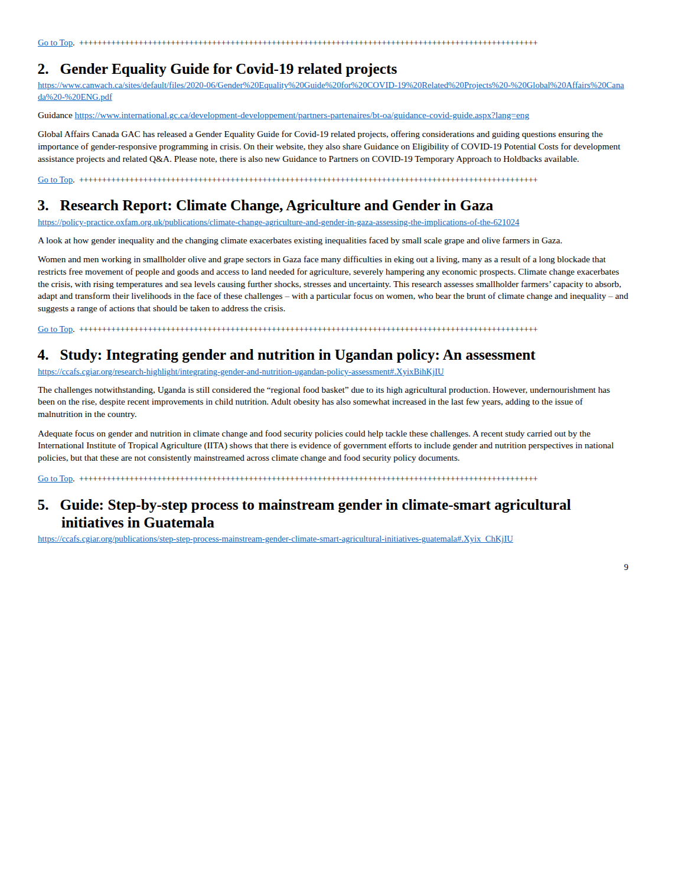Go to Top. ++++++++++++++++++++++++++++++++++++++++++++++++++++++++++++++++++++++++++++++++++++++++++++++++++++
2. Gender Equality Guide for Covid-19 related projects
https://www.canwach.ca/sites/default/files/2020-06/Gender%20Equality%20Guide%20for%20COVID-19%20Related%20Projects%20-%20Global%20Affairs%20Canada%20-%20ENG.pdf
Guidance https://www.international.gc.ca/development-developpement/partners-partenaires/bt-oa/guidance-covid-guide.aspx?lang=eng
Global Affairs Canada GAC has released a Gender Equality Guide for Covid-19 related projects, offering considerations and guiding questions ensuring the importance of gender-responsive programming in crisis. On their website, they also share Guidance on Eligibility of COVID-19 Potential Costs for development assistance projects and related Q&A. Please note, there is also new Guidance to Partners on COVID-19 Temporary Approach to Holdbacks available.
Go to Top. ++++++++++++++++++++++++++++++++++++++++++++++++++++++++++++++++++++++++++++++++++++++++++++++++++++
3. Research Report: Climate Change, Agriculture and Gender in Gaza
https://policy-practice.oxfam.org.uk/publications/climate-change-agriculture-and-gender-in-gaza-assessing-the-implications-of-the-621024
A look at how gender inequality and the changing climate exacerbates existing inequalities faced by small scale grape and olive farmers in Gaza.
Women and men working in smallholder olive and grape sectors in Gaza face many difficulties in eking out a living, many as a result of a long blockade that restricts free movement of people and goods and access to land needed for agriculture, severely hampering any economic prospects. Climate change exacerbates the crisis, with rising temperatures and sea levels causing further shocks, stresses and uncertainty. This research assesses smallholder farmers’ capacity to absorb, adapt and transform their livelihoods in the face of these challenges – with a particular focus on women, who bear the brunt of climate change and inequality – and suggests a range of actions that should be taken to address the crisis.
Go to Top. ++++++++++++++++++++++++++++++++++++++++++++++++++++++++++++++++++++++++++++++++++++++++++++++++++++
4. Study: Integrating gender and nutrition in Ugandan policy: An assessment
https://ccafs.cgiar.org/research-highlight/integrating-gender-and-nutrition-ugandan-policy-assessment#.XyixBihKjIU
The challenges notwithstanding, Uganda is still considered the “regional food basket” due to its high agricultural production. However, undernourishment has been on the rise, despite recent improvements in child nutrition. Adult obesity has also somewhat increased in the last few years, adding to the issue of malnutrition in the country.
Adequate focus on gender and nutrition in climate change and food security policies could help tackle these challenges. A recent study carried out by the International Institute of Tropical Agriculture (IITA) shows that there is evidence of government efforts to include gender and nutrition perspectives in national policies, but that these are not consistently mainstreamed across climate change and food security policy documents.
Go to Top. ++++++++++++++++++++++++++++++++++++++++++++++++++++++++++++++++++++++++++++++++++++++++++++++++++++
5. Guide: Step-by-step process to mainstream gender in climate-smart agricultural initiatives in Guatemala
https://ccafs.cgiar.org/publications/step-step-process-mainstream-gender-climate-smart-agricultural-initiatives-guatemala#.Xyix_ChKjIU
9